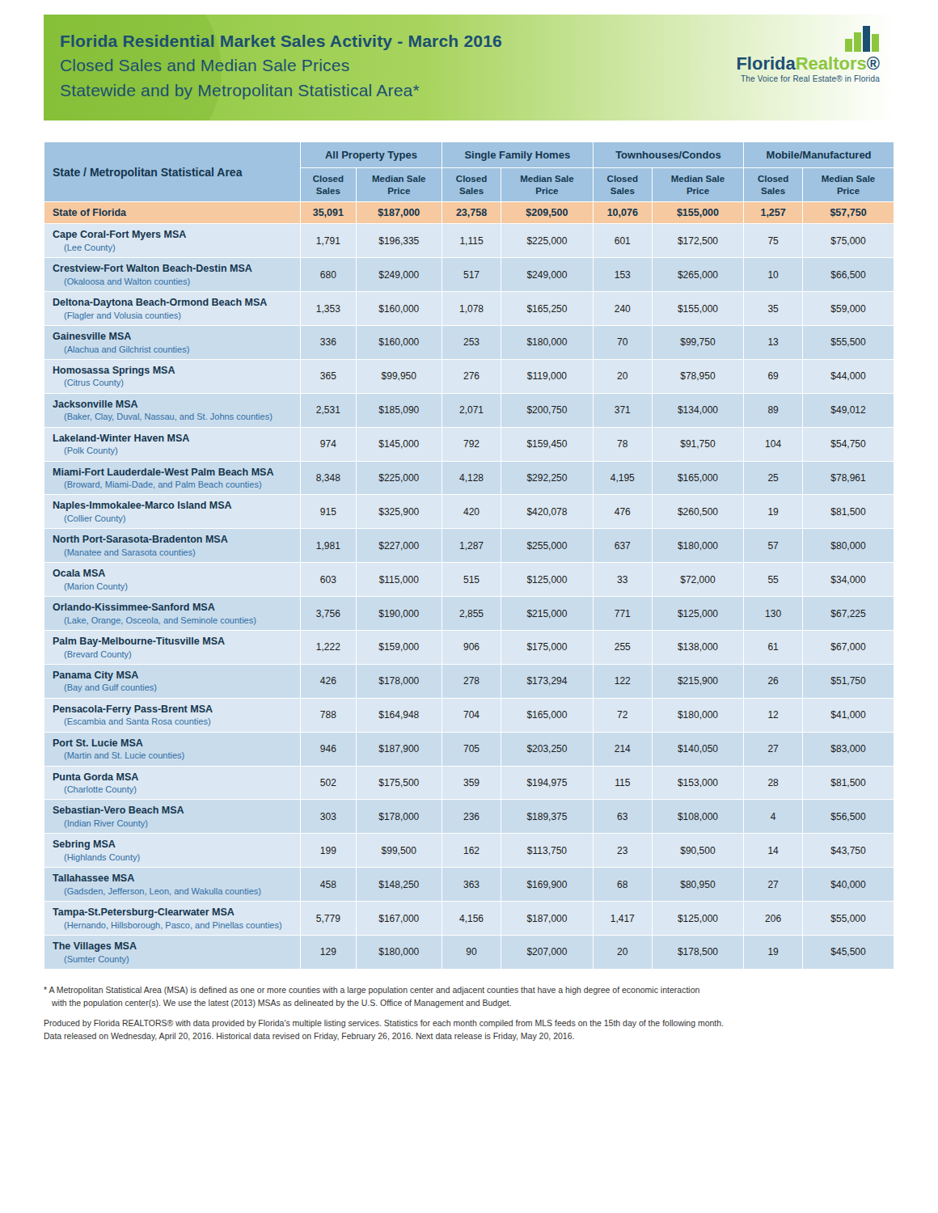FloridaRealtors®
The Voice for Real Estate® in Florida
Florida Residential Market Sales Activity - March 2016 Closed Sales and Median Sale Prices Statewide and by Metropolitan Statistical Area*
| State / Metropolitan Statistical Area | All Property Types | Single Family Homes | Townhouses/Condos | Mobile/Manufactured |
| --- | --- | --- | --- | --- |
| Closed Sales | Median Sale Price | Closed Sales | Median Sale Price | Closed Sales | Median Sale Price | Closed Sales | Median Sale Price |
| State of Florida | 35,091 | $187,000 | 23,758 | $209,500 | 10,076 | $155,000 | 1,257 | $57,750 |
| Cape Coral-Fort Myers MSA (Lee County) | 1,791 | $196,335 | 1,115 | $225,000 | 601 | $172,500 | 75 | $75,000 |
| Crestview-Fort Walton Beach-Destin MSA (Okaloosa and Walton counties) | 680 | $249,000 | 517 | $249,000 | 153 | $265,000 | 10 | $66,500 |
| Deltona-Daytona Beach-Ormond Beach MSA (Flagler and Volusia counties) | 1,353 | $160,000 | 1,078 | $165,250 | 240 | $155,000 | 35 | $59,000 |
| Gainesville MSA (Alachua and Gilchrist counties) | 336 | $160,000 | 253 | $180,000 | 70 | $99,750 | 13 | $55,500 |
| Homosassa Springs MSA (Citrus County) | 365 | $99,950 | 276 | $119,000 | 20 | $78,950 | 69 | $44,000 |
| Jacksonville MSA (Baker, Clay, Duval, Nassau, and St. Johns counties) | 2,531 | $185,090 | 2,071 | $200,750 | 371 | $134,000 | 89 | $49,012 |
| Lakeland-Winter Haven MSA (Polk County) | 974 | $145,000 | 792 | $159,450 | 78 | $91,750 | 104 | $54,750 |
| Miami-Fort Lauderdale-West Palm Beach MSA (Broward, Miami-Dade, and Palm Beach counties) | 8,348 | $225,000 | 4,128 | $292,250 | 4,195 | $165,000 | 25 | $78,961 |
| Naples-Immokalee-Marco Island MSA (Collier County) | 915 | $325,900 | 420 | $420,078 | 476 | $260,500 | 19 | $81,500 |
| North Port-Sarasota-Bradenton MSA (Manatee and Sarasota counties) | 1,981 | $227,000 | 1,287 | $255,000 | 637 | $180,000 | 57 | $80,000 |
| Ocala MSA (Marion County) | 603 | $115,000 | 515 | $125,000 | 33 | $72,000 | 55 | $34,000 |
| Orlando-Kissimmee-Sanford MSA (Lake, Orange, Osceola, and Seminole counties) | 3,756 | $190,000 | 2,855 | $215,000 | 771 | $125,000 | 130 | $67,225 |
| Palm Bay-Melbourne-Titusville MSA (Brevard County) | 1,222 | $159,000 | 906 | $175,000 | 255 | $138,000 | 61 | $67,000 |
| Panama City MSA (Bay and Gulf counties) | 426 | $178,000 | 278 | $173,294 | 122 | $215,900 | 26 | $51,750 |
| Pensacola-Ferry Pass-Brent MSA (Escambia and Santa Rosa counties) | 788 | $164,948 | 704 | $165,000 | 72 | $180,000 | 12 | $41,000 |
| Port St. Lucie MSA (Martin and St. Lucie counties) | 946 | $187,900 | 705 | $203,250 | 214 | $140,050 | 27 | $83,000 |
| Punta Gorda MSA (Charlotte County) | 502 | $175,500 | 359 | $194,975 | 115 | $153,000 | 28 | $81,500 |
| Sebastian-Vero Beach MSA (Indian River County) | 303 | $178,000 | 236 | $189,375 | 63 | $108,000 | 4 | $56,500 |
| Sebring MSA (Highlands County) | 199 | $99,500 | 162 | $113,750 | 23 | $90,500 | 14 | $43,750 |
| Tallahassee MSA (Gadsden, Jefferson, Leon, and Wakulla counties) | 458 | $148,250 | 363 | $169,900 | 68 | $80,950 | 27 | $40,000 |
| Tampa-St.Petersburg-Clearwater MSA (Hernando, Hillsborough, Pasco, and Pinellas counties) | 5,779 | $167,000 | 4,156 | $187,000 | 1,417 | $125,000 | 206 | $55,000 |
| The Villages MSA (Sumter County) | 129 | $180,000 | 90 | $207,000 | 20 | $178,500 | 19 | $45,500 |
* A Metropolitan Statistical Area (MSA) is defined as one or more counties with a large population center and adjacent counties that have a high degree of economic interaction with the population center(s). We use the latest (2013) MSAs as delineated by the U.S. Office of Management and Budget.
Produced by Florida REALTORS® with data provided by Florida's multiple listing services. Statistics for each month compiled from MLS feeds on the 15th day of the following month.
Data released on Wednesday, April 20, 2016. Historical data revised on Friday, February 26, 2016. Next data release is Friday, May 20, 2016.